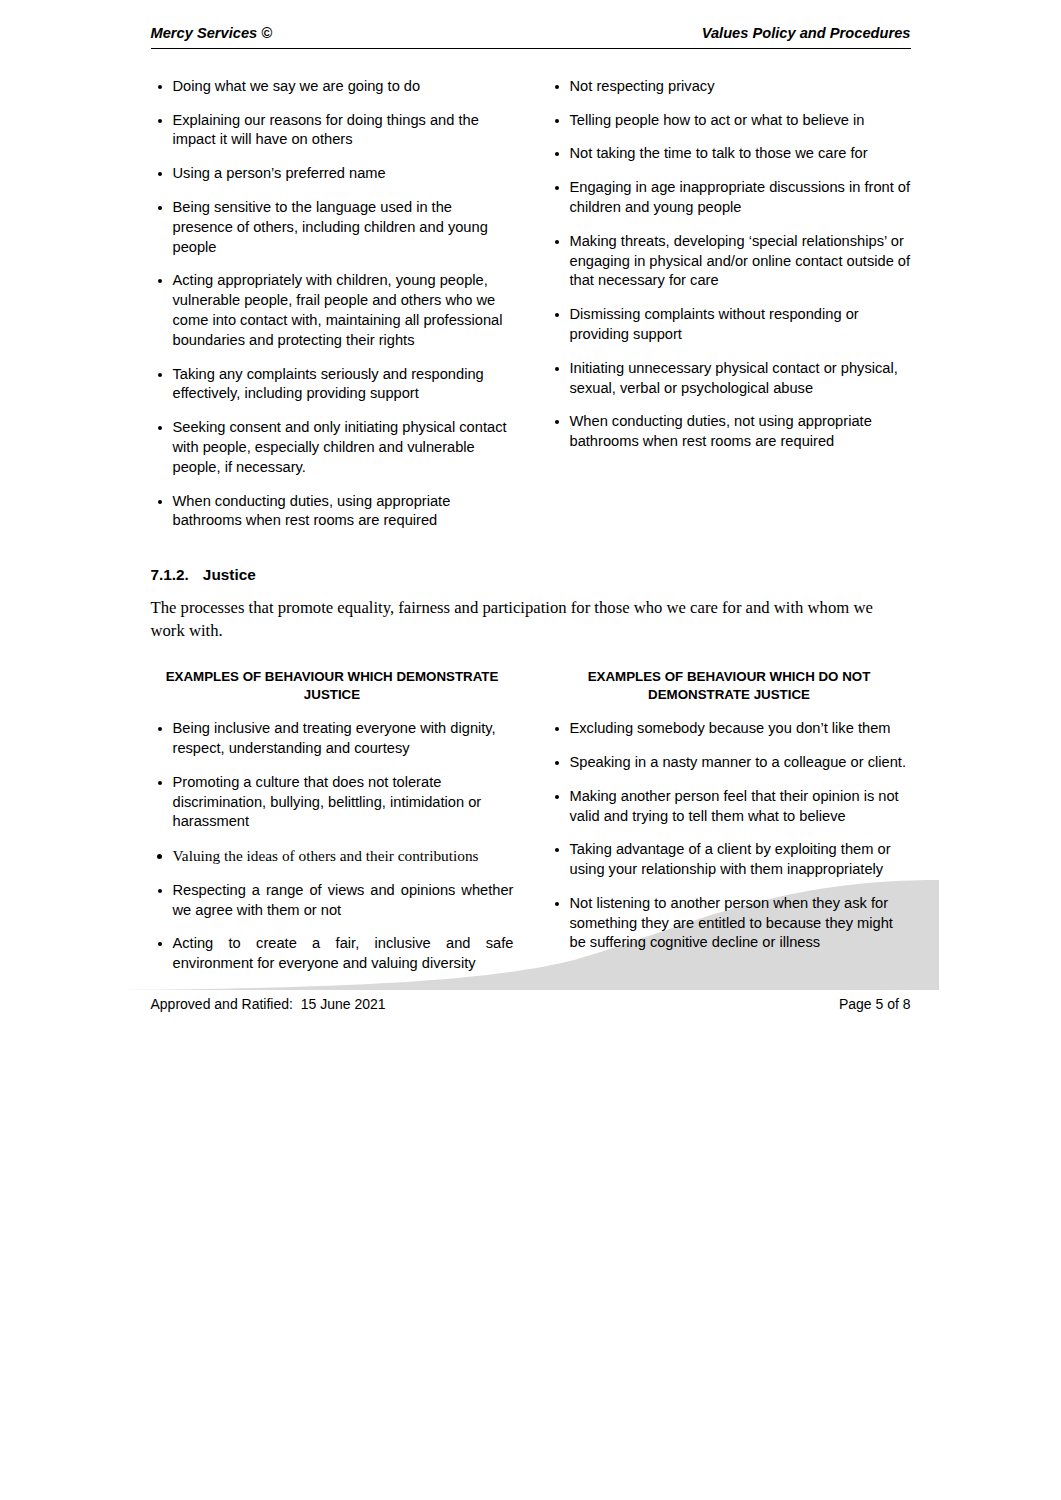Mercy Services ©
Values Policy and Procedures
Doing what we say we are going to do
Explaining our reasons for doing things and the impact it will have on others
Using a person’s preferred name
Being sensitive to the language used in the presence of others, including children and young people
Acting appropriately with children, young people, vulnerable people, frail people and others who we come into contact with, maintaining all professional boundaries and protecting their rights
Taking any complaints seriously and responding effectively, including providing support
Seeking consent and only initiating physical contact with people, especially children and vulnerable people, if necessary.
When conducting duties, using appropriate bathrooms when rest rooms are required
Not respecting privacy
Telling people how to act or what to believe in
Not taking the time to talk to those we care for
Engaging in age inappropriate discussions in front of children and young people
Making threats, developing ‘special relationships’ or engaging in physical and/or online contact outside of that necessary for care
Dismissing complaints without responding or providing support
Initiating unnecessary physical contact or physical, sexual, verbal or psychological abuse
When conducting duties, not using appropriate bathrooms when rest rooms are required
7.1.2. Justice
The processes that promote equality, fairness and participation for those who we care for and with whom we work with.
Examples of behaviour which demonstrate justice
Being inclusive and treating everyone with dignity, respect, understanding and courtesy
Promoting a culture that does not tolerate discrimination, bullying, belittling, intimidation or harassment
Valuing the ideas of others and their contributions
Respecting a range of views and opinions whether we agree with them or not
Acting to create a fair, inclusive and safe environment for everyone and valuing diversity
Examples of behaviour which do not demonstrate justice
Excluding somebody because you don’t like them
Speaking in a nasty manner to a colleague or client.
Making another person feel that their opinion is not valid and trying to tell them what to believe
Taking advantage of a client by exploiting them or using your relationship with them inappropriately
Not listening to another person when they ask for something they are entitled to because they might be suffering cognitive decline or illness
Approved and Ratified: 15 June 2021
Page 5 of 8